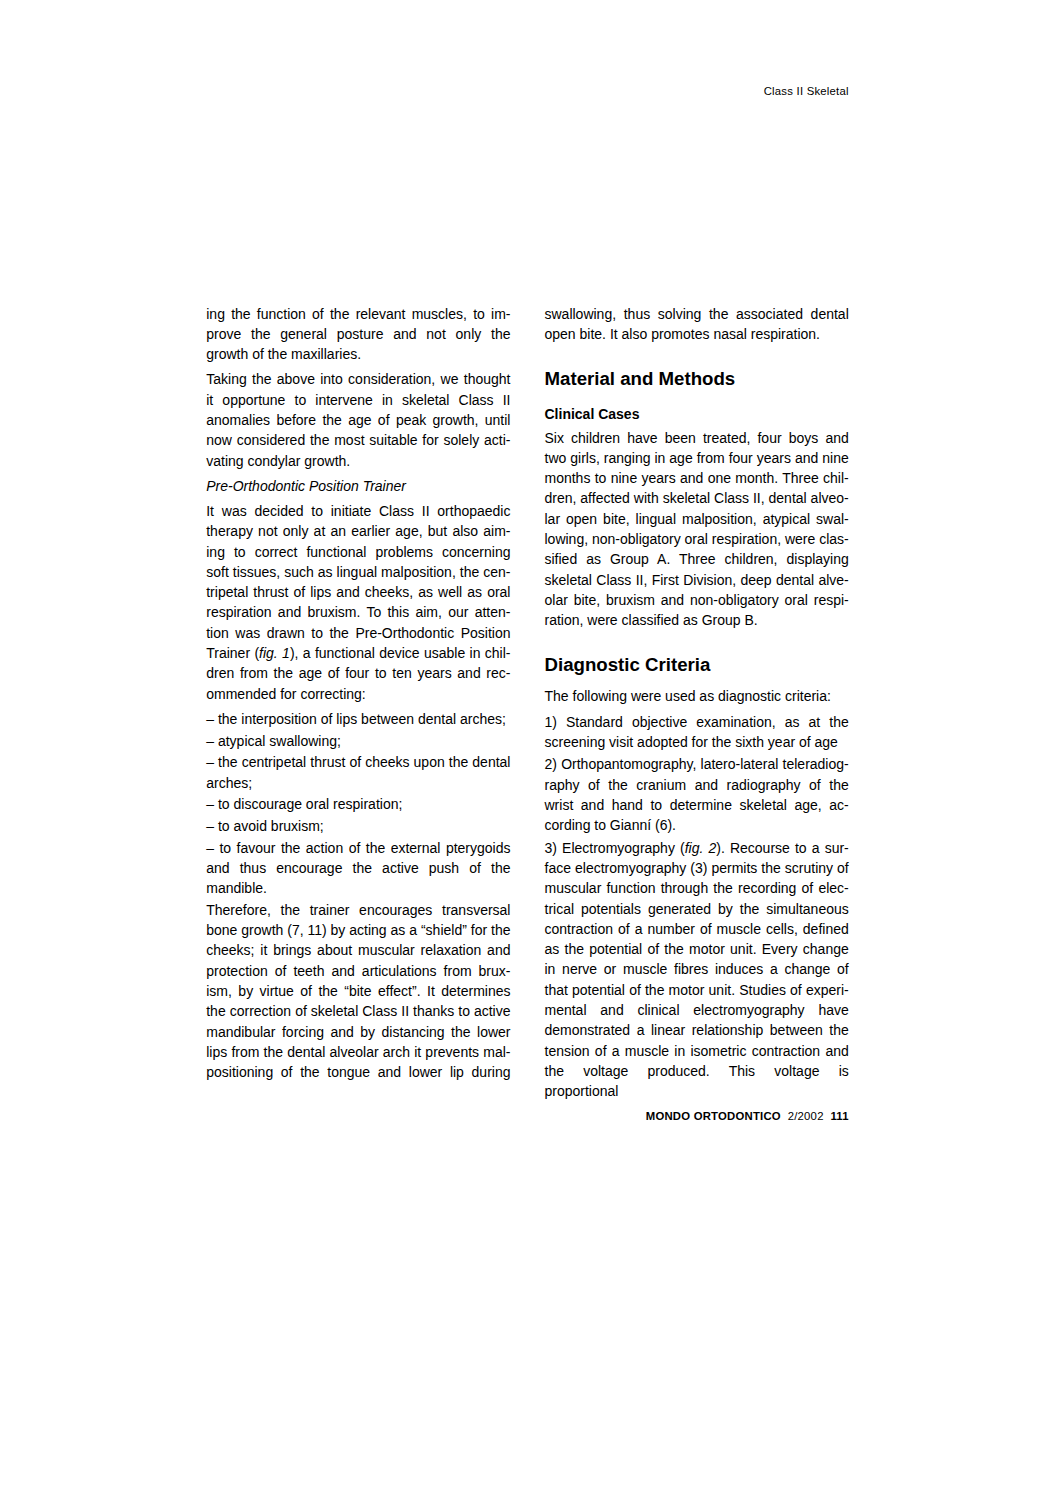Class II Skeletal
ing the function of the relevant muscles, to improve the general posture and not only the growth of the maxillaries.
Taking the above into consideration, we thought it opportune to intervene in skeletal Class II anomalies before the age of peak growth, until now considered the most suitable for solely activating condylar growth.
Pre-Orthodontic Position Trainer
It was decided to initiate Class II orthopaedic therapy not only at an earlier age, but also aiming to correct functional problems concerning soft tissues, such as lingual malposition, the centripetal thrust of lips and cheeks, as well as oral respiration and bruxism. To this aim, our attention was drawn to the Pre-Orthodontic Position Trainer (fig. 1), a functional device usable in children from the age of four to ten years and recommended for correcting:
the interposition of lips between dental arches;
atypical swallowing;
the centripetal thrust of cheeks upon the dental arches;
to discourage oral respiration;
to avoid bruxism;
to favour the action of the external pterygoids and thus encourage the active push of the mandible.
Therefore, the trainer encourages transversal bone growth (7, 11) by acting as a “shield” for the cheeks; it brings about muscular relaxation and protection of teeth and articulations from bruxism, by virtue of the “bite effect”. It determines the correction of skeletal Class II thanks to active mandibular forcing and by distancing the lower lips from the dental alveolar arch it prevents malpositioning of the tongue and lower lip during swallowing, thus solving the associated dental open bite. It also promotes nasal respiration.
Material and Methods
Clinical Cases
Six children have been treated, four boys and two girls, ranging in age from four years and nine months to nine years and one month. Three children, affected with skeletal Class II, dental alveolar open bite, lingual malposition, atypical swallowing, non-obligatory oral respiration, were classified as Group A. Three children, displaying skeletal Class II, First Division, deep dental alveolar bite, bruxism and non-obligatory oral respiration, were classified as Group B.
Diagnostic Criteria
The following were used as diagnostic criteria:
Standard objective examination, as at the screening visit adopted for the sixth year of age
Orthopantomography, latero-lateral teleradiography of the cranium and radiography of the wrist and hand to determine skeletal age, according to Gianní (6).
Electromyography (fig. 2). Recourse to a surface electromyography (3) permits the scrutiny of muscular function through the recording of electrical potentials generated by the simultaneous contraction of a number of muscle cells, defined as the potential of the motor unit. Every change in nerve or muscle fibres induces a change of that potential of the motor unit. Studies of experimental and clinical electromyography have demonstrated a linear relationship between the tension of a muscle in isometric contraction and the voltage produced. This voltage is proportional
MONDO ORTODONTICO 2/2002 111